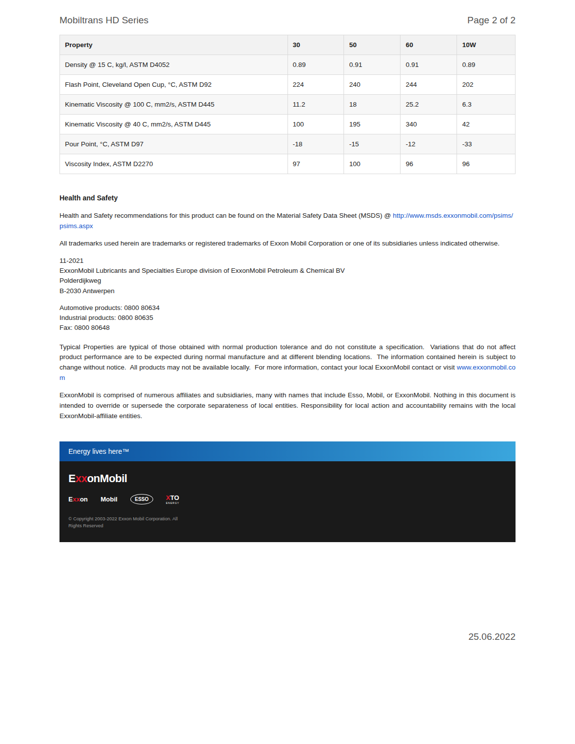Mobiltrans HD Series
Page 2 of 2
| Property | 30 | 50 | 60 | 10W |
| --- | --- | --- | --- | --- |
| Density @ 15 C, kg/l, ASTM D4052 | 0.89 | 0.91 | 0.91 | 0.89 |
| Flash Point, Cleveland Open Cup, °C, ASTM D92 | 224 | 240 | 244 | 202 |
| Kinematic Viscosity @ 100 C, mm2/s, ASTM D445 | 11.2 | 18 | 25.2 | 6.3 |
| Kinematic Viscosity @ 40 C, mm2/s, ASTM D445 | 100 | 195 | 340 | 42 |
| Pour Point, °C, ASTM D97 | -18 | -15 | -12 | -33 |
| Viscosity Index, ASTM D2270 | 97 | 100 | 96 | 96 |
Health and Safety
Health and Safety recommendations for this product can be found on the Material Safety Data Sheet (MSDS) @ http://www.msds.exxonmobil.com/psims/psims.aspx
All trademarks used herein are trademarks or registered trademarks of Exxon Mobil Corporation or one of its subsidiaries unless indicated otherwise.
11-2021
ExxonMobil Lubricants and Specialties Europe division of ExxonMobil Petroleum & Chemical BV
Polderdijkweg
B-2030 Antwerpen
Automotive products: 0800 80634
Industrial products: 0800 80635
Fax: 0800 80648
Typical Properties are typical of those obtained with normal production tolerance and do not constitute a specification. Variations that do not affect product performance are to be expected during normal manufacture and at different blending locations. The information contained herein is subject to change without notice. All products may not be available locally. For more information, contact your local ExxonMobil contact or visit www.exxonmobil.com
ExxonMobil is comprised of numerous affiliates and subsidiaries, many with names that include Esso, Mobil, or ExxonMobil. Nothing in this document is intended to override or supersede the corporate separateness of local entities. Responsibility for local action and accountability remains with the local ExxonMobil-affiliate entities.
Energy lives here™
ExxonMobil
Exxon Mobil ESSO XTOENERGY
© Copyright 2003-2022 Exxon Mobil Corporation. All
Rights Reserved
25.06.2022